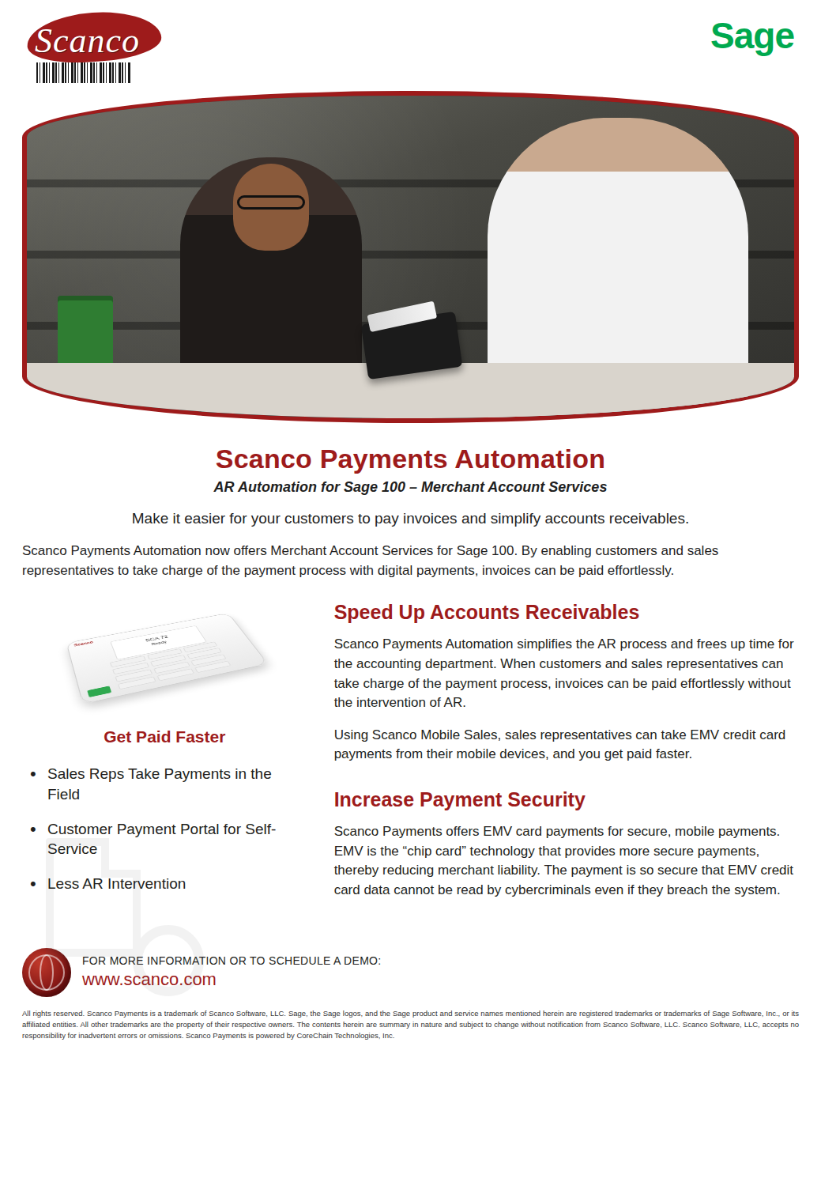Scanco
Sage
Scanco Payments Automation
AR Automation for Sage 100 – Merchant Account Services
Make it easier for your customers to pay invoices and simplify accounts receivables.
Scanco Payments Automation now offers Merchant Account Services for Sage 100. By enabling customers and sales representatives to take charge of the payment process with digital payments, invoices can be paid effortlessly.
Scanco
SCA 72
Ready
Get Paid Faster
Sales Reps Take Payments in the Field
Customer Payment Portal for Self-Service
Less AR Intervention
Speed Up Accounts Receivables
Scanco Payments Automation simplifies the AR process and frees up time for the accounting department. When customers and sales representatives can take charge of the payment process, invoices can be paid effortlessly without the intervention of AR.
Using Scanco Mobile Sales, sales representatives can take EMV credit card payments from their mobile devices, and you get paid faster.
Increase Payment Security
Scanco Payments offers EMV card payments for secure, mobile payments. EMV is the “chip card” technology that provides more secure payments, thereby reducing merchant liability. The payment is so secure that EMV credit card data cannot be read by cybercriminals even if they breach the system.
FOR MORE INFORMATION OR TO SCHEDULE A DEMO:
www.scanco.com
All rights reserved. Scanco Payments is a trademark of Scanco Software, LLC. Sage, the Sage logos, and the Sage product and service names mentioned herein are registered trademarks or trademarks of Sage Software, Inc., or its affiliated entities. All other trademarks are the property of their respective owners. The contents herein are summary in nature and subject to change without notification from Scanco Software, LLC. Scanco Software, LLC, accepts no responsibility for inadvertent errors or omissions. Scanco Payments is powered by CoreChain Technologies, Inc.